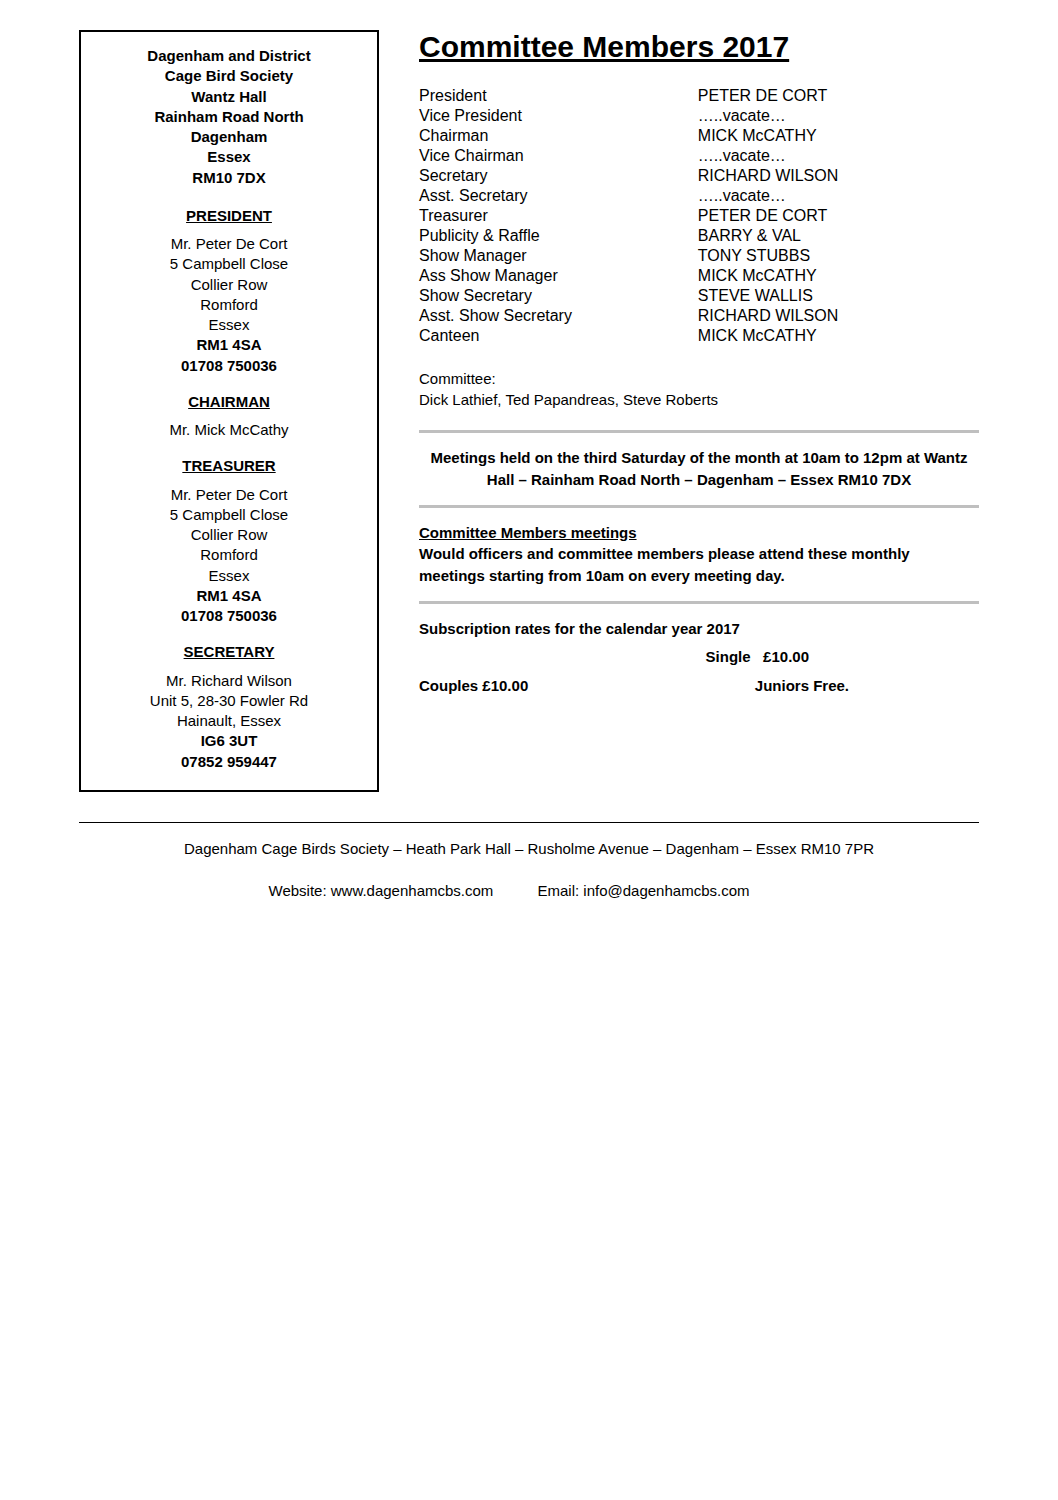Dagenham and District
Cage Bird Society
Wantz Hall
Rainham Road North
Dagenham
Essex
RM10 7DX
PRESIDENT
Mr. Peter De Cort
5 Campbell Close
Collier Row
Romford
Essex
RM1 4SA
01708 750036
CHAIRMAN
Mr. Mick McCathy
TREASURER
Mr. Peter De Cort
5 Campbell Close
Collier Row
Romford
Essex
RM1 4SA
01708 750036
SECRETARY
Mr. Richard Wilson
Unit 5, 28-30 Fowler Rd
Hainault, Essex
IG6 3UT
07852 959447
Committee Members 2017
| President | PETER DE CORT |
| Vice President | …..vacate… |
| Chairman | MICK McCATHY |
| Vice Chairman | …..vacate… |
| Secretary | RICHARD WILSON |
| Asst. Secretary | …..vacate… |
| Treasurer | PETER DE CORT |
| Publicity & Raffle | BARRY & VAL |
| Show Manager | TONY STUBBS |
| Ass Show Manager | MICK McCATHY |
| Show Secretary | STEVE WALLIS |
| Asst. Show Secretary | RICHARD WILSON |
| Canteen | MICK McCATHY |
Committee:
Dick Lathief, Ted Papandreas, Steve Roberts
Meetings held on the third Saturday of the month at 10am to 12pm at Wantz Hall – Rainham Road North – Dagenham – Essex RM10 7DX
Committee Members meetings
Would officers and committee members please attend these monthly meetings starting from 10am on every meeting day.
Subscription rates for the calendar year 2017
Single £10.00
Couples £10.00 Juniors Free.
Dagenham Cage Birds Society – Heath Park Hall – Rusholme Avenue – Dagenham – Essex RM10 7PR
Website: www.dagenhamcbs.com Email: info@dagenhamcbs.com